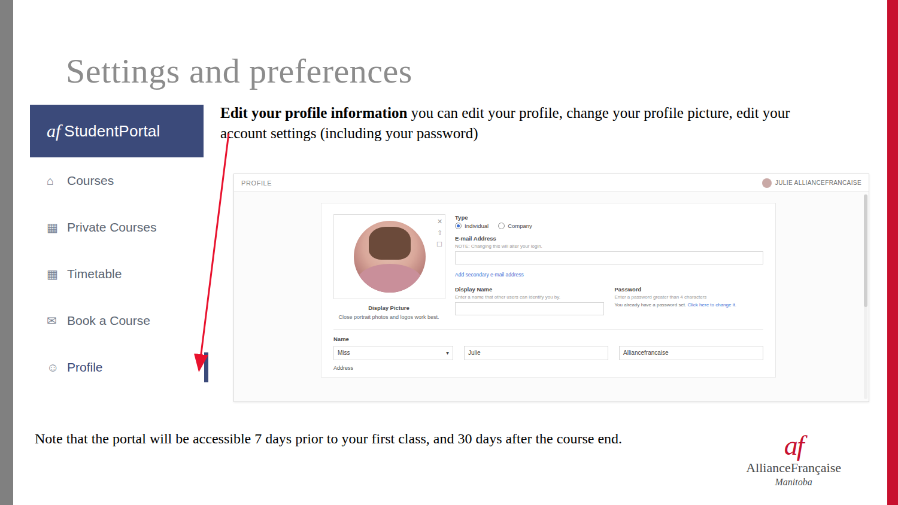Settings and preferences
af StudentPortal
⌂Courses
▦Private Courses
▦Timetable
✉Book a Course
☺Profile
Edit your profile information you can edit your profile, change your profile picture, edit your account settings (including your password)
PROFILE JULIE ALLIANCEFRANCAISE
✕ ⇧ ☐
Display Picture Close portrait photos and logos work best.
Type
Individual Company
E-mail Address
NOTE: Changing this will alter your login.
Add secondary e-mail address
Display Name
Enter a name that other users can identify you by.
Password
Enter a password greater than 4 characters
You already have a password set. Click here to change it.
Name
Miss▾
Julie
Alliancefrancaise
Address
Note that the portal will be accessible 7 days prior to your first class, and 30 days after the course end.
af
Alliance Française
Manitoba